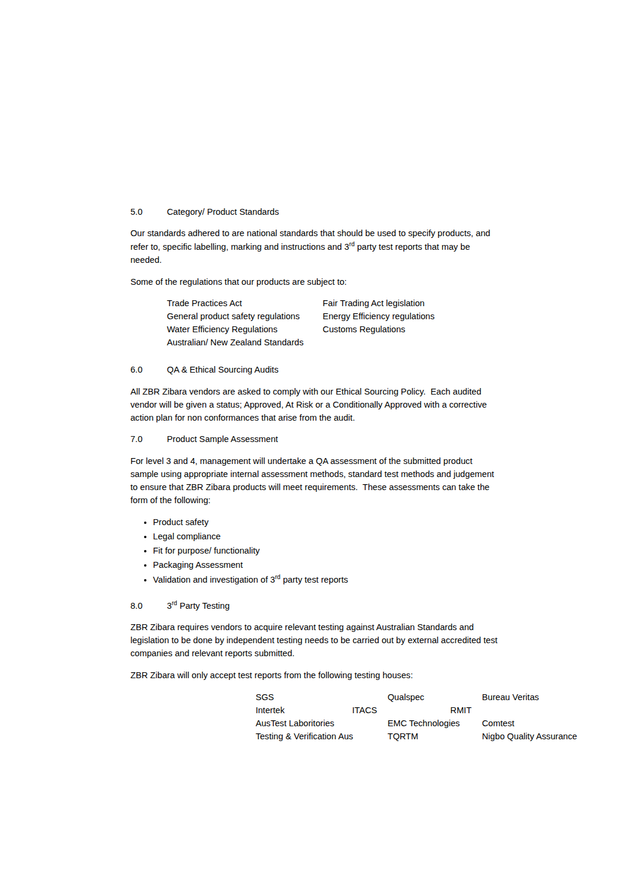5.0 Category/ Product Standards
Our standards adhered to are national standards that should be used to specify products, and refer to, specific labelling, marking and instructions and 3rd party test reports that may be needed.
Some of the regulations that our products are subject to:
| Trade Practices Act | Fair Trading Act legislation |
| General product safety regulations | Energy Efficiency regulations |
| Water Efficiency Regulations | Customs Regulations |
| Australian/ New Zealand Standards | |
6.0 QA & Ethical Sourcing Audits
All ZBR Zibara vendors are asked to comply with our Ethical Sourcing Policy. Each audited vendor will be given a status; Approved, At Risk or a Conditionally Approved with a corrective action plan for non conformances that arise from the audit.
7.0 Product Sample Assessment
For level 3 and 4, management will undertake a QA assessment of the submitted product sample using appropriate internal assessment methods, standard test methods and judgement to ensure that ZBR Zibara products will meet requirements. These assessments can take the form of the following:
Product safety
Legal compliance
Fit for purpose/ functionality
Packaging Assessment
Validation and investigation of 3rd party test reports
8.03rd Party Testing
ZBR Zibara requires vendors to acquire relevant testing against Australian Standards and legislation to be done by independent testing needs to be carried out by external accredited test companies and relevant reports submitted.
ZBR Zibara will only accept test reports from the following testing houses:
| SGS | Qualspec | Bureau Veritas |
| Intertek ITACS | RMIT | |
| AusTest Laboritories | EMC Technologies | Comtest |
| Testing & Verification Aus | TQRTM | Nigbo Quality Assurance |